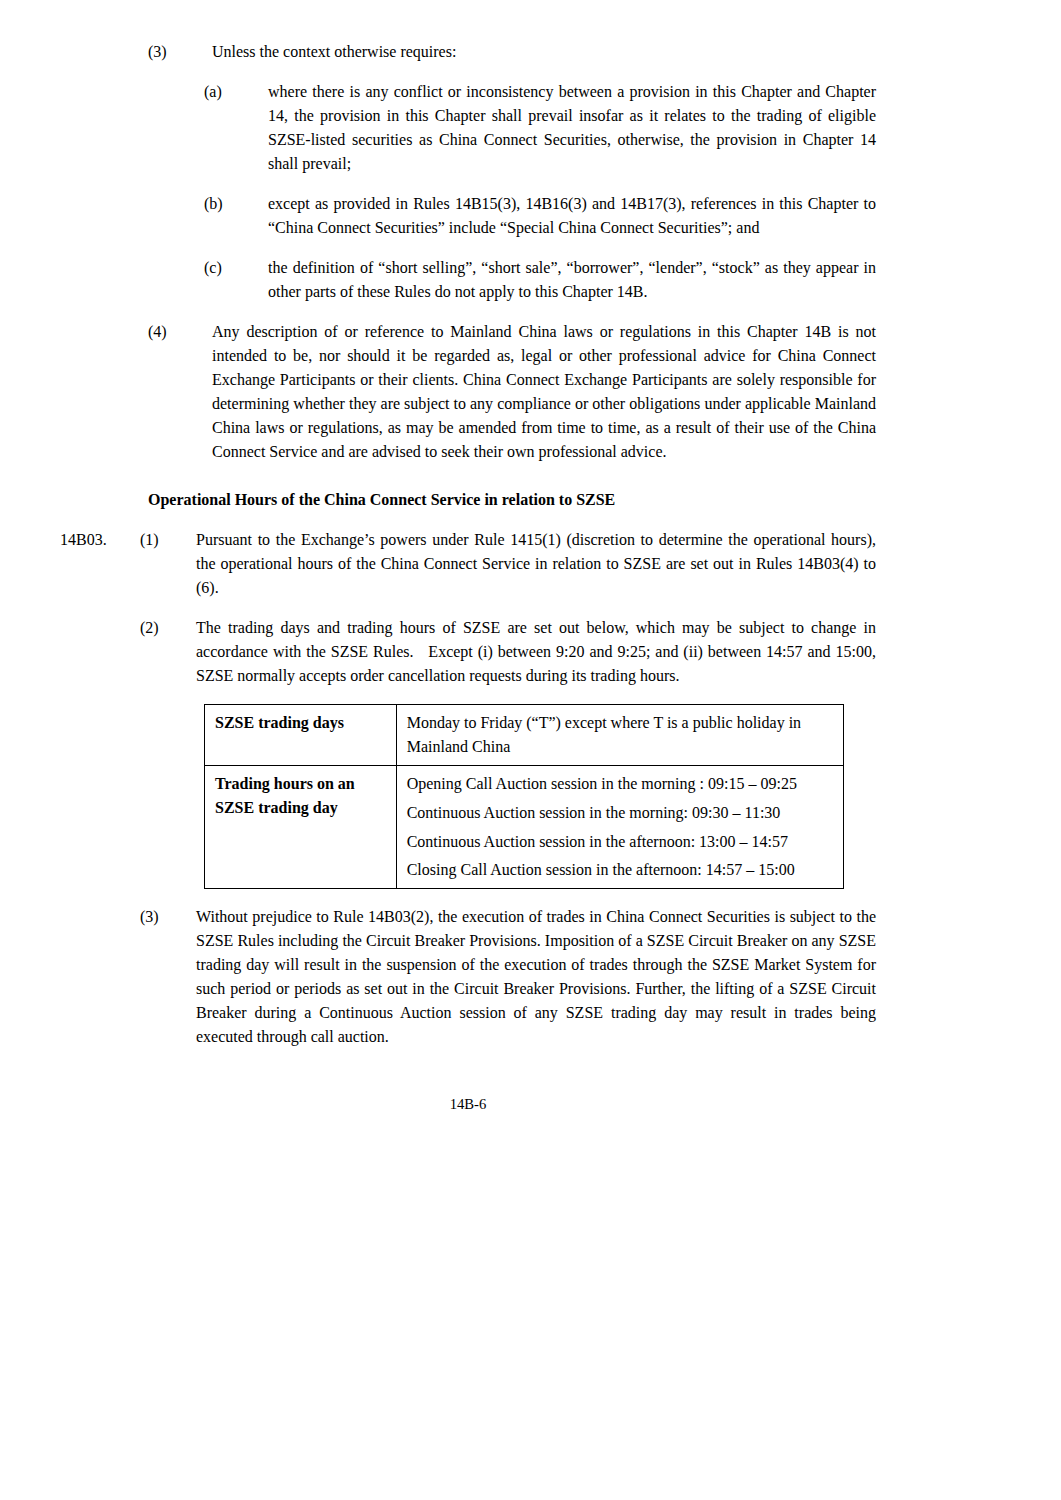(3)
Unless the context otherwise requires:
(a)
where there is any conflict or inconsistency between a provision in this Chapter and Chapter 14, the provision in this Chapter shall prevail insofar as it relates to the trading of eligible SZSE-listed securities as China Connect Securities, otherwise, the provision in Chapter 14 shall prevail;
(b)
except as provided in Rules 14B15(3), 14B16(3) and 14B17(3), references in this Chapter to “China Connect Securities” include “Special China Connect Securities”; and
(c)
the definition of “short selling”, “short sale”, “borrower”, “lender”, “stock” as they appear in other parts of these Rules do not apply to this Chapter 14B.
(4)
Any description of or reference to Mainland China laws or regulations in this Chapter 14B is not intended to be, nor should it be regarded as, legal or other professional advice for China Connect Exchange Participants or their clients. China Connect Exchange Participants are solely responsible for determining whether they are subject to any compliance or other obligations under applicable Mainland China laws or regulations, as may be amended from time to time, as a result of their use of the China Connect Service and are advised to seek their own professional advice.
Operational Hours of the China Connect Service in relation to SZSE
14B03.
(1)
Pursuant to the Exchange’s powers under Rule 1415(1) (discretion to determine the operational hours), the operational hours of the China Connect Service in relation to SZSE are set out in Rules 14B03(4) to (6).
(2)
The trading days and trading hours of SZSE are set out below, which may be subject to change in accordance with the SZSE Rules. Except (i) between 9:20 and 9:25; and (ii) between 14:57 and 15:00, SZSE normally accepts order cancellation requests during its trading hours.
| SZSE trading days | Monday to Friday (“T”) except where T is a public holiday in Mainland China |
| Trading hours on an SZSE trading day | Opening Call Auction session in the morning : 09:15 – 09:25 Continuous Auction session in the morning: 09:30 – 11:30 Continuous Auction session in the afternoon: 13:00 – 14:57 Closing Call Auction session in the afternoon: 14:57 – 15:00 |
(3)
Without prejudice to Rule 14B03(2), the execution of trades in China Connect Securities is subject to the SZSE Rules including the Circuit Breaker Provisions. Imposition of a SZSE Circuit Breaker on any SZSE trading day will result in the suspension of the execution of trades through the SZSE Market System for such period or periods as set out in the Circuit Breaker Provisions. Further, the lifting of a SZSE Circuit Breaker during a Continuous Auction session of any SZSE trading day may result in trades being executed through call auction.
14B-6